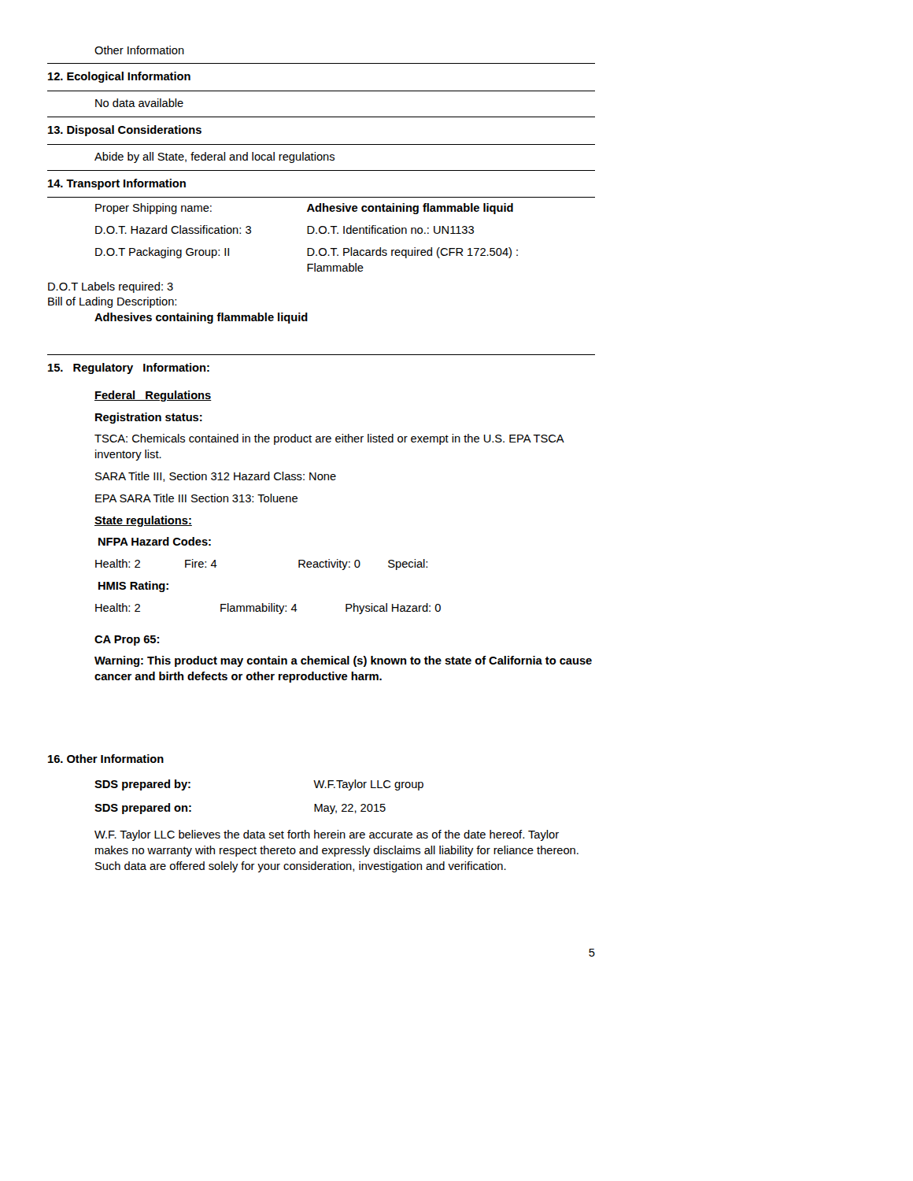Other Information
12. Ecological Information
No data available
13. Disposal Considerations
Abide by all State, federal and local regulations
14. Transport Information
| Proper Shipping name: | Adhesive containing flammable liquid |
| D.O.T. Hazard Classification: 3 | D.O.T. Identification no.: UN1133 |
| D.O.T Packaging Group: II | D.O.T. Placards required (CFR 172.504) : Flammable |
D.O.T Labels required: 3
Bill of Lading Description:
Adhesives containing flammable liquid
15. Regulatory Information:
Federal Regulations
Registration status:
TSCA: Chemicals contained in the product are either listed or exempt in the U.S. EPA TSCA inventory list.
SARA Title III, Section 312 Hazard Class: None
EPA SARA Title III Section 313: Toluene
State regulations:
NFPA Hazard Codes:
Health: 2 Fire: 4 Reactivity: 0 Special:
HMIS Rating:
Health: 2 Flammability: 4 Physical Hazard: 0
CA Prop 65:
Warning: This product may contain a chemical (s) known to the state of California to cause cancer and birth defects or other reproductive harm.
16. Other Information
| SDS prepared by: | W.F.Taylor LLC group |
| SDS prepared on: | May, 22, 2015 |
W.F. Taylor LLC believes the data set forth herein are accurate as of the date hereof. Taylor makes no warranty with respect thereto and expressly disclaims all liability for reliance thereon. Such data are offered solely for your consideration, investigation and verification.
5